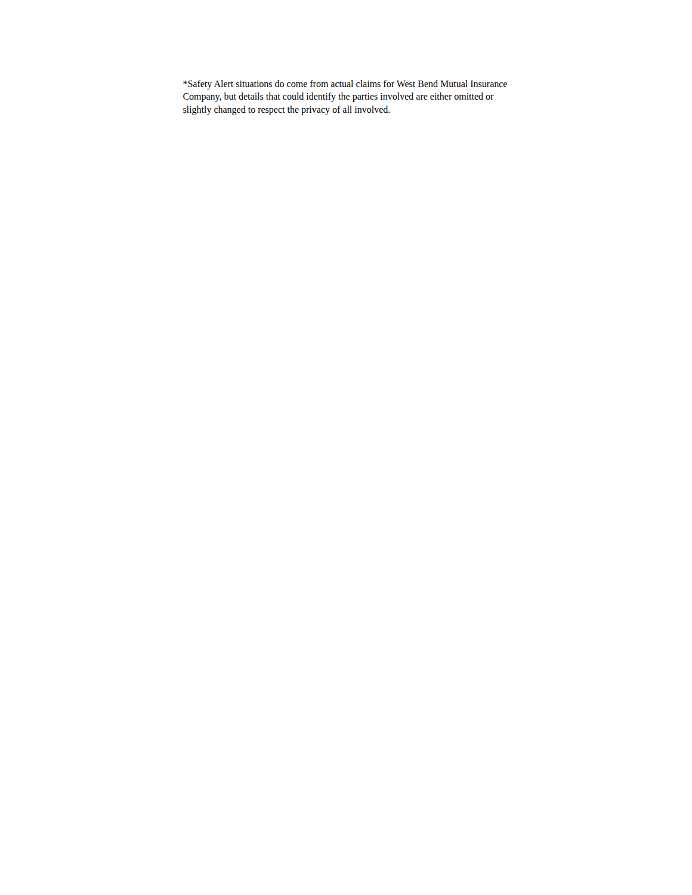*Safety Alert situations do come from actual claims for West Bend Mutual Insurance Company, but details that could identify the parties involved are either omitted or slightly changed to respect the privacy of all involved.